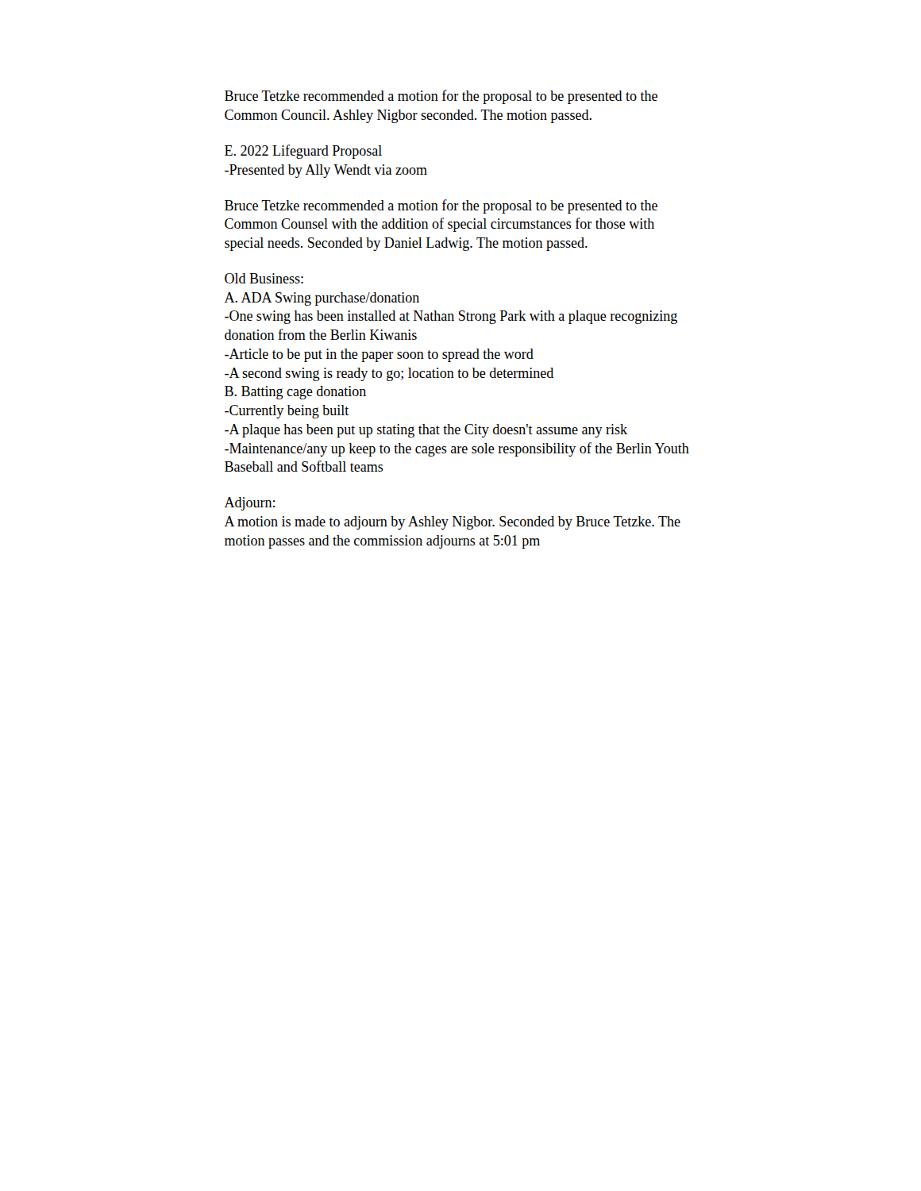Bruce Tetzke recommended a motion for the proposal to be presented to the Common Council. Ashley Nigbor seconded. The motion passed.
E. 2022 Lifeguard Proposal
-Presented by Ally Wendt via zoom
Bruce Tetzke recommended a motion for the proposal to be presented to the Common Counsel with the addition of special circumstances for those with special needs. Seconded by Daniel Ladwig. The motion passed.
Old Business:
A. ADA Swing purchase/donation
-One swing has been installed at Nathan Strong Park with a plaque recognizing donation from the Berlin Kiwanis
-Article to be put in the paper soon to spread the word
-A second swing is ready to go; location to be determined
B. Batting cage donation
-Currently being built
-A plaque has been put up stating that the City doesn't assume any risk
-Maintenance/any up keep to the cages are sole responsibility of the Berlin Youth Baseball and Softball teams
Adjourn:
A motion is made to adjourn by Ashley Nigbor. Seconded by Bruce Tetzke. The motion passes and the commission adjourns at 5:01 pm